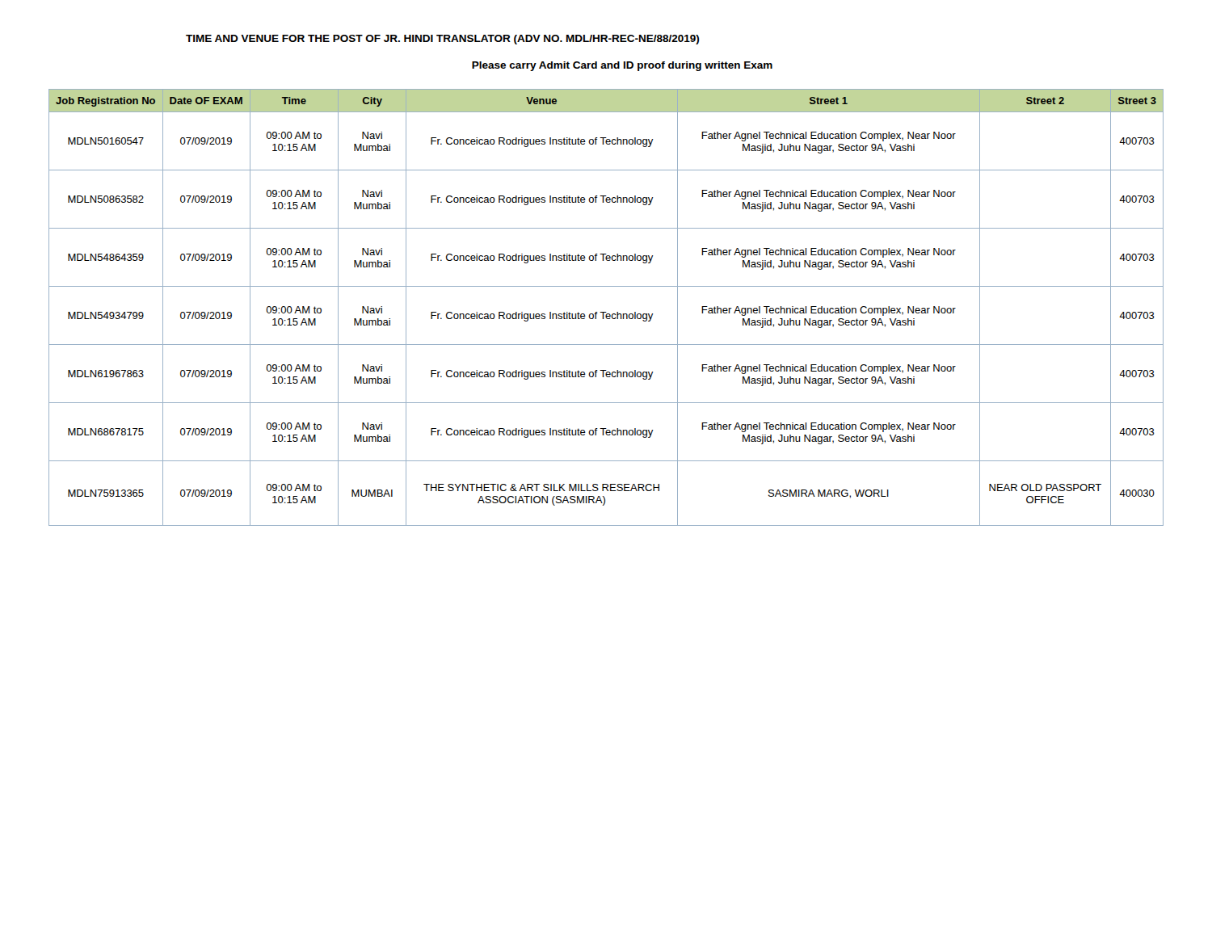TIME AND VENUE FOR THE POST OF JR. HINDI TRANSLATOR (ADV NO. MDL/HR-REC-NE/88/2019)
Please carry Admit Card and ID proof during written Exam
| Job Registration No | Date OF EXAM | Time | City | Venue | Street 1 | Street 2 | Street 3 |
| --- | --- | --- | --- | --- | --- | --- | --- |
| MDLN50160547 | 07/09/2019 | 09:00 AM to 10:15 AM | Navi Mumbai | Fr. Conceicao Rodrigues Institute of Technology | Father Agnel Technical Education Complex, Near Noor Masjid, Juhu Nagar, Sector 9A, Vashi | | 400703 |
| MDLN50863582 | 07/09/2019 | 09:00 AM to 10:15 AM | Navi Mumbai | Fr. Conceicao Rodrigues Institute of Technology | Father Agnel Technical Education Complex, Near Noor Masjid, Juhu Nagar, Sector 9A, Vashi | | 400703 |
| MDLN54864359 | 07/09/2019 | 09:00 AM to 10:15 AM | Navi Mumbai | Fr. Conceicao Rodrigues Institute of Technology | Father Agnel Technical Education Complex, Near Noor Masjid, Juhu Nagar, Sector 9A, Vashi | | 400703 |
| MDLN54934799 | 07/09/2019 | 09:00 AM to 10:15 AM | Navi Mumbai | Fr. Conceicao Rodrigues Institute of Technology | Father Agnel Technical Education Complex, Near Noor Masjid, Juhu Nagar, Sector 9A, Vashi | | 400703 |
| MDLN61967863 | 07/09/2019 | 09:00 AM to 10:15 AM | Navi Mumbai | Fr. Conceicao Rodrigues Institute of Technology | Father Agnel Technical Education Complex, Near Noor Masjid, Juhu Nagar, Sector 9A, Vashi | | 400703 |
| MDLN68678175 | 07/09/2019 | 09:00 AM to 10:15 AM | Navi Mumbai | Fr. Conceicao Rodrigues Institute of Technology | Father Agnel Technical Education Complex, Near Noor Masjid, Juhu Nagar, Sector 9A, Vashi | | 400703 |
| MDLN75913365 | 07/09/2019 | 09:00 AM to 10:15 AM | MUMBAI | THE SYNTHETIC & ART SILK MILLS RESEARCH ASSOCIATION (SASMIRA) | SASMIRA MARG, WORLI | NEAR OLD PASSPORT OFFICE | 400030 |